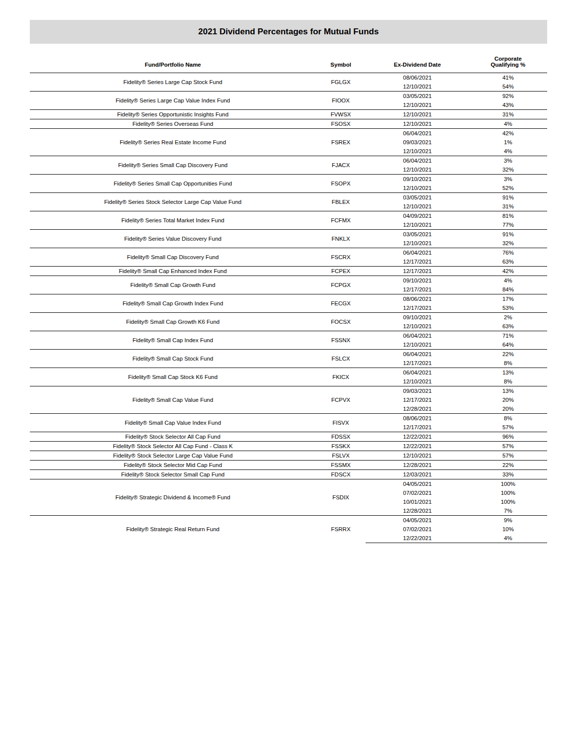2021 Dividend Percentages for Mutual Funds
| Fund/Portfolio Name | Symbol | Ex-Dividend Date | Corporate Qualifying % |
| --- | --- | --- | --- |
| Fidelity® Series Large Cap Stock Fund | FGLGX | 08/06/2021 | 41% |
| 12/10/2021 | 54% |
| Fidelity® Series Large Cap Value Index Fund | FIOOX | 03/05/2021 | 92% |
| 12/10/2021 | 43% |
| Fidelity® Series Opportunistic Insights Fund | FVWSX | 12/10/2021 | 31% |
| Fidelity® Series Overseas Fund | FSOSX | 12/10/2021 | 4% |
| Fidelity® Series Real Estate Income Fund | FSREX | 06/04/2021 | 42% |
| 09/03/2021 | 1% |
| 12/10/2021 | 4% |
| Fidelity® Series Small Cap Discovery Fund | FJACX | 06/04/2021 | 3% |
| 12/10/2021 | 32% |
| Fidelity® Series Small Cap Opportunities Fund | FSOPX | 09/10/2021 | 3% |
| 12/10/2021 | 52% |
| Fidelity® Series Stock Selector Large Cap Value Fund | FBLEX | 03/05/2021 | 91% |
| 12/10/2021 | 31% |
| Fidelity® Series Total Market Index Fund | FCFMX | 04/09/2021 | 81% |
| 12/10/2021 | 77% |
| Fidelity® Series Value Discovery Fund | FNKLX | 03/05/2021 | 91% |
| 12/10/2021 | 32% |
| Fidelity® Small Cap Discovery Fund | FSCRX | 06/04/2021 | 76% |
| 12/17/2021 | 63% |
| Fidelity® Small Cap Enhanced Index Fund | FCPEX | 12/17/2021 | 42% |
| Fidelity® Small Cap Growth Fund | FCPGX | 09/10/2021 | 4% |
| 12/17/2021 | 84% |
| Fidelity® Small Cap Growth Index Fund | FECGX | 08/06/2021 | 17% |
| 12/17/2021 | 53% |
| Fidelity® Small Cap Growth K6 Fund | FOCSX | 09/10/2021 | 2% |
| 12/10/2021 | 63% |
| Fidelity® Small Cap Index Fund | FSSNX | 06/04/2021 | 71% |
| 12/10/2021 | 64% |
| Fidelity® Small Cap Stock Fund | FSLCX | 06/04/2021 | 22% |
| 12/17/2021 | 8% |
| Fidelity® Small Cap Stock K6 Fund | FKICX | 06/04/2021 | 13% |
| 12/10/2021 | 8% |
| Fidelity® Small Cap Value Fund | FCPVX | 09/03/2021 | 13% |
| 12/17/2021 | 20% |
| 12/28/2021 | 20% |
| Fidelity® Small Cap Value Index Fund | FISVX | 08/06/2021 | 8% |
| 12/17/2021 | 57% |
| Fidelity® Stock Selector All Cap Fund | FDSSX | 12/22/2021 | 96% |
| Fidelity® Stock Selector All Cap Fund - Class K | FSSKX | 12/22/2021 | 57% |
| Fidelity® Stock Selector Large Cap Value Fund | FSLVX | 12/10/2021 | 57% |
| Fidelity® Stock Selector Mid Cap Fund | FSSMX | 12/28/2021 | 22% |
| Fidelity® Stock Selector Small Cap Fund | FDSCX | 12/03/2021 | 33% |
| Fidelity® Strategic Dividend & Income® Fund | FSDIX | 04/05/2021 | 100% |
| 07/02/2021 | 100% |
| 10/01/2021 | 100% |
| 12/28/2021 | 7% |
| Fidelity® Strategic Real Return Fund | FSRRX | 04/05/2021 | 9% |
| 07/02/2021 | 10% |
| 12/22/2021 | 4% |